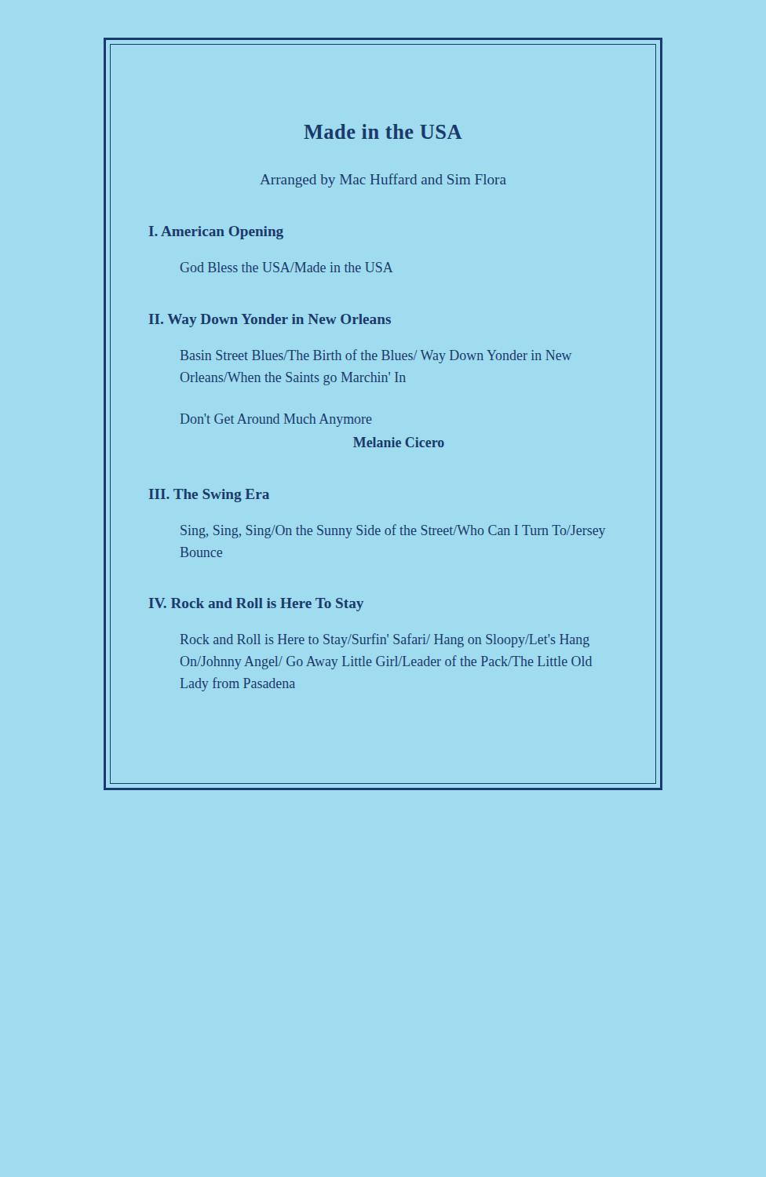Made in the USA
Arranged by Mac Huffard and Sim Flora
I. American Opening
God Bless the USA/Made in the USA
II. Way Down Yonder in New Orleans
Basin Street Blues/The Birth of the Blues/ Way Down Yonder in New Orleans/When the Saints go Marchin' In
Don't Get Around Much Anymore Melanie Cicero
III. The Swing Era
Sing, Sing, Sing/On the Sunny Side of the Street/Who Can I Turn To/Jersey Bounce
IV. Rock and Roll is Here To Stay
Rock and Roll is Here to Stay/Surfin' Safari/ Hang on Sloopy/Let's Hang On/Johnny Angel/ Go Away Little Girl/Leader of the Pack/The Little Old Lady from Pasadena